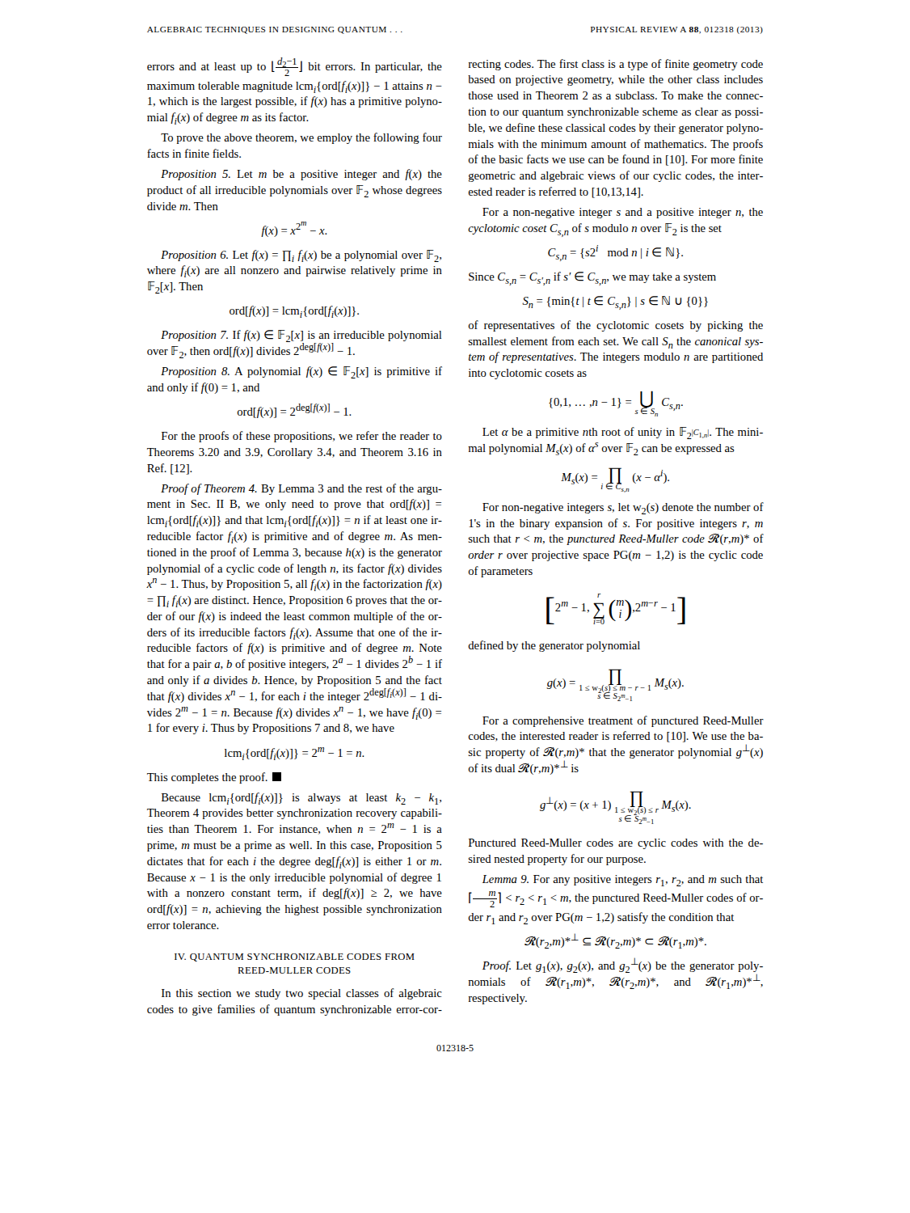Algebraic techniques in designing quantum . . .
PHYSICAL REVIEW A 88, 012318 (2013)
errors and at least up to ⌊d2−12⌋ bit errors. In particular, the maximum tolerable magnitude lcmi{ord[fi(x)]} − 1 attains n − 1, which is the largest possible, if f(x) has a primitive polynomial fi(x) of degree m as its factor.
To prove the above theorem, we employ the following four facts in finite fields.
Proposition 5. Let m be a positive integer and f(x) the product of all irreducible polynomials over 𝔽2 whose degrees divide m. Then
f(x) = x2m − x.
Proposition 6. Let f(x) = ∏i fi(x) be a polynomial over 𝔽2, where fi(x) are all nonzero and pairwise relatively prime in 𝔽2[x]. Then
ord[f(x)] = lcmi{ord[fi(x)]}.
Proposition 7. If f(x) ∈ 𝔽2[x] is an irreducible polynomial over 𝔽2, then ord[f(x)] divides 2deg[f(x)] − 1.
Proposition 8. A polynomial f(x) ∈ 𝔽2[x] is primitive if and only if f(0) = 1, and
ord[f(x)] = 2deg[f(x)] − 1.
For the proofs of these propositions, we refer the reader to Theorems 3.20 and 3.9, Corollary 3.4, and Theorem 3.16 in Ref. [12].
Proof of Theorem 4. By Lemma 3 and the rest of the argument in Sec. II B, we only need to prove that ord[f(x)] = lcmi{ord[fi(x)]} and that lcmi{ord[fi(x)]} = n if at least one irreducible factor fi(x) is primitive and of degree m. As mentioned in the proof of Lemma 3, because h(x) is the generator polynomial of a cyclic code of length n, its factor f(x) divides xn − 1. Thus, by Proposition 5, all fi(x) in the factorization f(x) = ∏i fi(x) are distinct. Hence, Proposition 6 proves that the order of our f(x) is indeed the least common multiple of the orders of its irreducible factors fi(x). Assume that one of the irreducible factors of f(x) is primitive and of degree m. Note that for a pair a, b of positive integers, 2a − 1 divides 2b − 1 if and only if a divides b. Hence, by Proposition 5 and the fact that f(x) divides xn − 1, for each i the integer 2deg[fi(x)] − 1 divides 2m − 1 = n. Because f(x) divides xn − 1, we have fi(0) = 1 for every i. Thus by Propositions 7 and 8, we have
lcmi{ord[fi(x)]} = 2m − 1 = n.
This completes the proof.
Because lcmi{ord[fi(x)]} is always at least k2 − k1, Theorem 4 provides better synchronization recovery capabilities than Theorem 1. For instance, when n = 2m − 1 is a prime, m must be a prime as well. In this case, Proposition 5 dictates that for each i the degree deg[fi(x)] is either 1 or m. Because x − 1 is the only irreducible polynomial of degree 1 with a nonzero constant term, if deg[f(x)] ≥ 2, we have ord[f(x)] = n, achieving the highest possible synchronization error tolerance.
IV. Quantum synchronizable codes from
Reed-Muller codes
In this section we study two special classes of algebraic codes to give families of quantum synchronizable error-correcting codes. The first class is a type of finite geometry code based on projective geometry, while the other class includes those used in Theorem 2 as a subclass. To make the connection to our quantum synchronizable scheme as clear as possible, we define these classical codes by their generator polynomials with the minimum amount of mathematics. The proofs of the basic facts we use can be found in [10]. For more finite geometric and algebraic views of our cyclic codes, the interested reader is referred to [10,13,14].
For a non-negative integer s and a positive integer n, the cyclotomic coset Cs,n of s modulo n over 𝔽2 is the set
Cs,n = {s2i mod n | i ∈ ℕ}.
Since Cs,n = Cs′,n if s′ ∈ Cs,n, we may take a system
Sn = {min{t | t ∈ Cs,n} | s ∈ ℕ ∪ {0}}
of representatives of the cyclotomic cosets by picking the smallest element from each set. We call Sn the canonical system of representatives. The integers modulo n are partitioned into cyclotomic cosets as
{0,1, … ,n − 1} = ⋃s ∈ Sn Cs,n.
Let α be a primitive nth root of unity in 𝔽2|C1,n|. The minimal polynomial Ms(x) of αs over 𝔽2 can be expressed as
Ms(x) = ∏i ∈ Cs,n (x − αi).
For non-negative integers s, let w2(s) denote the number of 1's in the binary expansion of s. For positive integers r, m such that r < m, the punctured Reed-Muller code 𝓡(r,m)* of order r over projective space PG(m − 1,2) is the cyclic code of parameters
[2m − 1, r∑i=0 (mi),2m−r − 1]
defined by the generator polynomial
g(x) = ∏1 ≤ w2(s) ≤ m − r − 1 s ∈ S2m−1 Ms(x).
For a comprehensive treatment of punctured Reed-Muller codes, the interested reader is referred to [10]. We use the basic property of 𝓡(r,m)* that the generator polynomial g⊥(x) of its dual 𝓡(r,m)*⊥ is
g⊥(x) = (x + 1) ∏1 ≤ w2(s) ≤ r s ∈ S2m−1 Ms(x).
Punctured Reed-Muller codes are cyclic codes with the desired nested property for our purpose.
Lemma 9. For any positive integers r1, r2, and m such that ⌈m 2⌉ < r2 < r1 < m, the punctured Reed-Muller codes of order r1 and r2 over PG(m − 1,2) satisfy the condition that
𝓡(r2,m)*⊥ ⊆ 𝓡(r2,m)* ⊂ 𝓡(r1,m)*.
Proof. Let g1(x), g2(x), and g2⊥(x) be the generator polynomials of 𝓡(r1,m)*, 𝓡(r2,m)*, and 𝓡(r1,m)*⊥, respectively.
012318-5